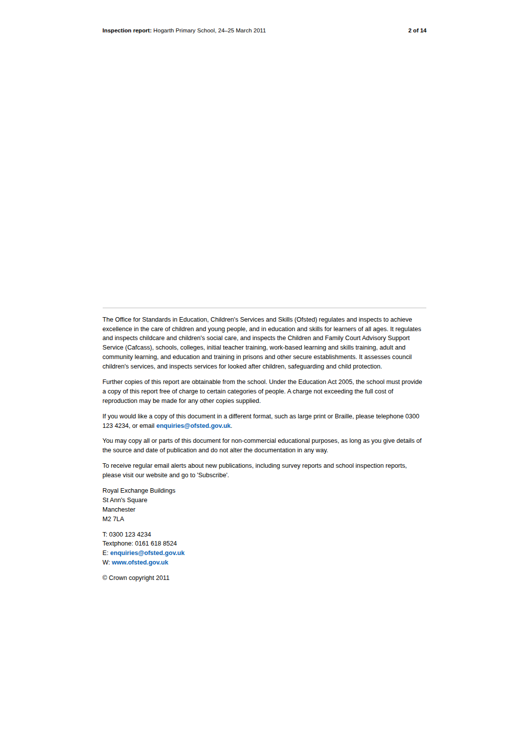Inspection report: Hogarth Primary School, 24–25 March 2011
2 of 14
The Office for Standards in Education, Children's Services and Skills (Ofsted) regulates and inspects to achieve excellence in the care of children and young people, and in education and skills for learners of all ages. It regulates and inspects childcare and children's social care, and inspects the Children and Family Court Advisory Support Service (Cafcass), schools, colleges, initial teacher training, work-based learning and skills training, adult and community learning, and education and training in prisons and other secure establishments. It assesses council children's services, and inspects services for looked after children, safeguarding and child protection.
Further copies of this report are obtainable from the school. Under the Education Act 2005, the school must provide a copy of this report free of charge to certain categories of people. A charge not exceeding the full cost of reproduction may be made for any other copies supplied.
If you would like a copy of this document in a different format, such as large print or Braille, please telephone 0300 123 4234, or email enquiries@ofsted.gov.uk.
You may copy all or parts of this document for non-commercial educational purposes, as long as you give details of the source and date of publication and do not alter the documentation in any way.
To receive regular email alerts about new publications, including survey reports and school inspection reports, please visit our website and go to 'Subscribe'.
Royal Exchange Buildings
St Ann's Square
Manchester
M2 7LA
T: 0300 123 4234
Textphone: 0161 618 8524
E: enquiries@ofsted.gov.uk
W: www.ofsted.gov.uk
© Crown copyright 2011